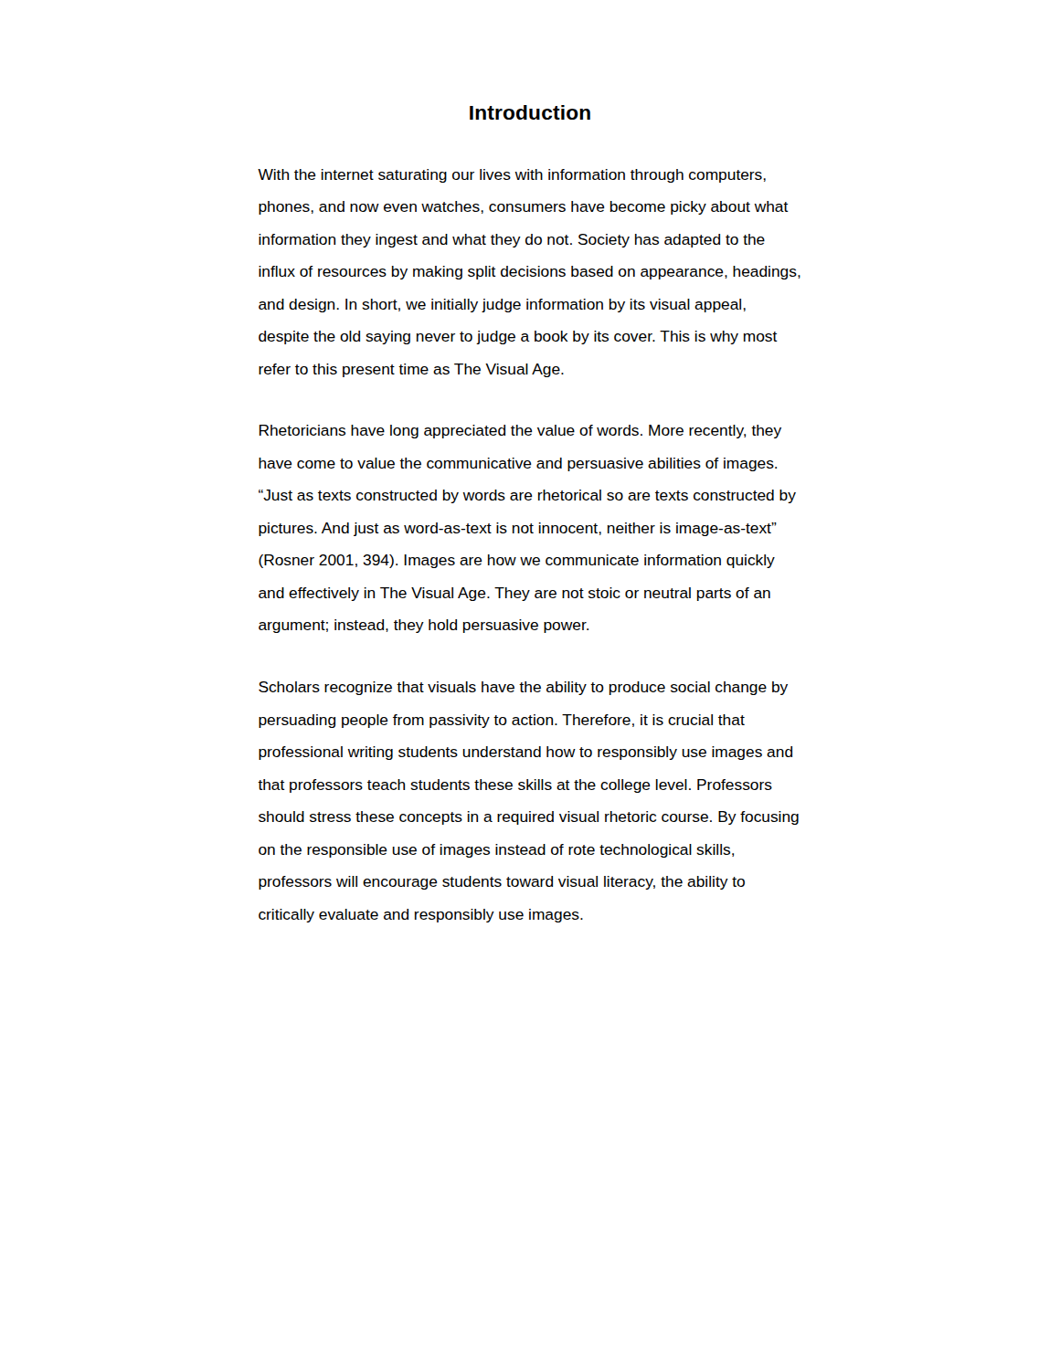Introduction
With the internet saturating our lives with information through computers, phones, and now even watches, consumers have become picky about what information they ingest and what they do not. Society has adapted to the influx of resources by making split decisions based on appearance, headings, and design. In short, we initially judge information by its visual appeal, despite the old saying never to judge a book by its cover. This is why most refer to this present time as The Visual Age.
Rhetoricians have long appreciated the value of words. More recently, they have come to value the communicative and persuasive abilities of images. “Just as texts constructed by words are rhetorical so are texts constructed by pictures. And just as word-as-text is not innocent, neither is image-as-text” (Rosner 2001, 394). Images are how we communicate information quickly and effectively in The Visual Age. They are not stoic or neutral parts of an argument; instead, they hold persuasive power.
Scholars recognize that visuals have the ability to produce social change by persuading people from passivity to action. Therefore, it is crucial that professional writing students understand how to responsibly use images and that professors teach students these skills at the college level. Professors should stress these concepts in a required visual rhetoric course. By focusing on the responsible use of images instead of rote technological skills, professors will encourage students toward visual literacy, the ability to critically evaluate and responsibly use images.